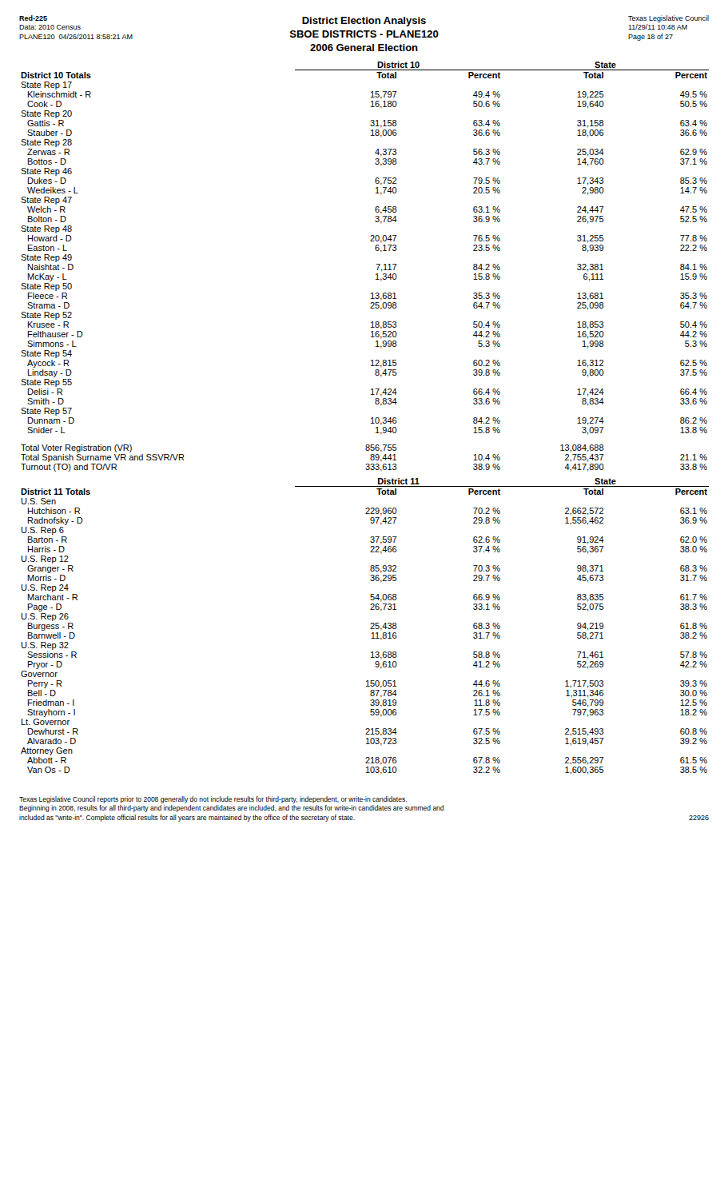Red-225
Data: 2010 Census
PLANE120 04/26/2011 8:58:21 AM
District Election Analysis SBOE DISTRICTS - PLANE120 2006 General Election
Texas Legislative Council
11/29/11 10:48 AM
Page 18 of 27
| | District 10 | State |
| --- | --- | --- |
| District 10 Totals | Total | Percent | Total | Percent |
| State Rep 17 | | | | |
| Kleinschmidt - R | 15,797 | 49.4 % | 19,225 | 49.5 % |
| Cook - D | 16,180 | 50.6 % | 19,640 | 50.5 % |
| State Rep 20 | | | | |
| Gattis - R | 31,158 | 63.4 % | 31,158 | 63.4 % |
| Stauber - D | 18,006 | 36.6 % | 18,006 | 36.6 % |
| State Rep 28 | | | | |
| Zerwas - R | 4,373 | 56.3 % | 25,034 | 62.9 % |
| Bottos - D | 3,398 | 43.7 % | 14,760 | 37.1 % |
| State Rep 46 | | | | |
| Dukes - D | 6,752 | 79.5 % | 17,343 | 85.3 % |
| Wedeikes - L | 1,740 | 20.5 % | 2,980 | 14.7 % |
| State Rep 47 | | | | |
| Welch - R | 6,458 | 63.1 % | 24,447 | 47.5 % |
| Bolton - D | 3,784 | 36.9 % | 26,975 | 52.5 % |
| State Rep 48 | | | | |
| Howard - D | 20,047 | 76.5 % | 31,255 | 77.8 % |
| Easton - L | 6,173 | 23.5 % | 8,939 | 22.2 % |
| State Rep 49 | | | | |
| Naishtat - D | 7,117 | 84.2 % | 32,381 | 84.1 % |
| McKay - L | 1,340 | 15.8 % | 6,111 | 15.9 % |
| State Rep 50 | | | | |
| Fleece - R | 13,681 | 35.3 % | 13,681 | 35.3 % |
| Strama - D | 25,098 | 64.7 % | 25,098 | 64.7 % |
| State Rep 52 | | | | |
| Krusee - R | 18,853 | 50.4 % | 18,853 | 50.4 % |
| Felthauser - D | 16,520 | 44.2 % | 16,520 | 44.2 % |
| Simmons - L | 1,998 | 5.3 % | 1,998 | 5.3 % |
| State Rep 54 | | | | |
| Aycock - R | 12,815 | 60.2 % | 16,312 | 62.5 % |
| Lindsay - D | 8,475 | 39.8 % | 9,800 | 37.5 % |
| State Rep 55 | | | | |
| Delisi - R | 17,424 | 66.4 % | 17,424 | 66.4 % |
| Smith - D | 8,834 | 33.6 % | 8,834 | 33.6 % |
| State Rep 57 | | | | |
| Dunnam - D | 10,346 | 84.2 % | 19,274 | 86.2 % |
| Snider - L | 1,940 | 15.8 % | 3,097 | 13.8 % |
| Total Voter Registration (VR) | 856,755 | | 13,084,688 | |
| Total Spanish Surname VR and SSVR/VR | 89,441 | 10.4 % | 2,755,437 | 21.1 % |
| Turnout (TO) and TO/VR | 333,613 | 38.9 % | 4,417,890 | 33.8 % |
| | District 11 | State |
| --- | --- | --- |
| District 11 Totals | Total | Percent | Total | Percent |
| U.S. Sen | | | | |
| Hutchison - R | 229,960 | 70.2 % | 2,662,572 | 63.1 % |
| Radnofsky - D | 97,427 | 29.8 % | 1,556,462 | 36.9 % |
| U.S. Rep 6 | | | | |
| Barton - R | 37,597 | 62.6 % | 91,924 | 62.0 % |
| Harris - D | 22,466 | 37.4 % | 56,367 | 38.0 % |
| U.S. Rep 12 | | | | |
| Granger - R | 85,932 | 70.3 % | 98,371 | 68.3 % |
| Morris - D | 36,295 | 29.7 % | 45,673 | 31.7 % |
| U.S. Rep 24 | | | | |
| Marchant - R | 54,068 | 66.9 % | 83,835 | 61.7 % |
| Page - D | 26,731 | 33.1 % | 52,075 | 38.3 % |
| U.S. Rep 26 | | | | |
| Burgess - R | 25,438 | 68.3 % | 94,219 | 61.8 % |
| Barnwell - D | 11,816 | 31.7 % | 58,271 | 38.2 % |
| U.S. Rep 32 | | | | |
| Sessions - R | 13,688 | 58.8 % | 71,461 | 57.8 % |
| Pryor - D | 9,610 | 41.2 % | 52,269 | 42.2 % |
| Governor | | | | |
| Perry - R | 150,051 | 44.6 % | 1,717,503 | 39.3 % |
| Bell - D | 87,784 | 26.1 % | 1,311,346 | 30.0 % |
| Friedman - I | 39,819 | 11.8 % | 546,799 | 12.5 % |
| Strayhorn - I | 59,006 | 17.5 % | 797,963 | 18.2 % |
| Lt. Governor | | | | |
| Dewhurst - R | 215,834 | 67.5 % | 2,515,493 | 60.8 % |
| Alvarado - D | 103,723 | 32.5 % | 1,619,457 | 39.2 % |
| Attorney Gen | | | | |
| Abbott - R | 218,076 | 67.8 % | 2,556,297 | 61.5 % |
| Van Os - D | 103,610 | 32.2 % | 1,600,365 | 38.5 % |
Texas Legislative Council reports prior to 2008 generally do not include results for third-party, independent, or write-in candidates.
Beginning in 2008, results for all third-party and independent candidates are included, and the results for write-in candidates are summed and
included as "write-in". Complete official results for all years are maintained by the office of the secretary of state. 22926